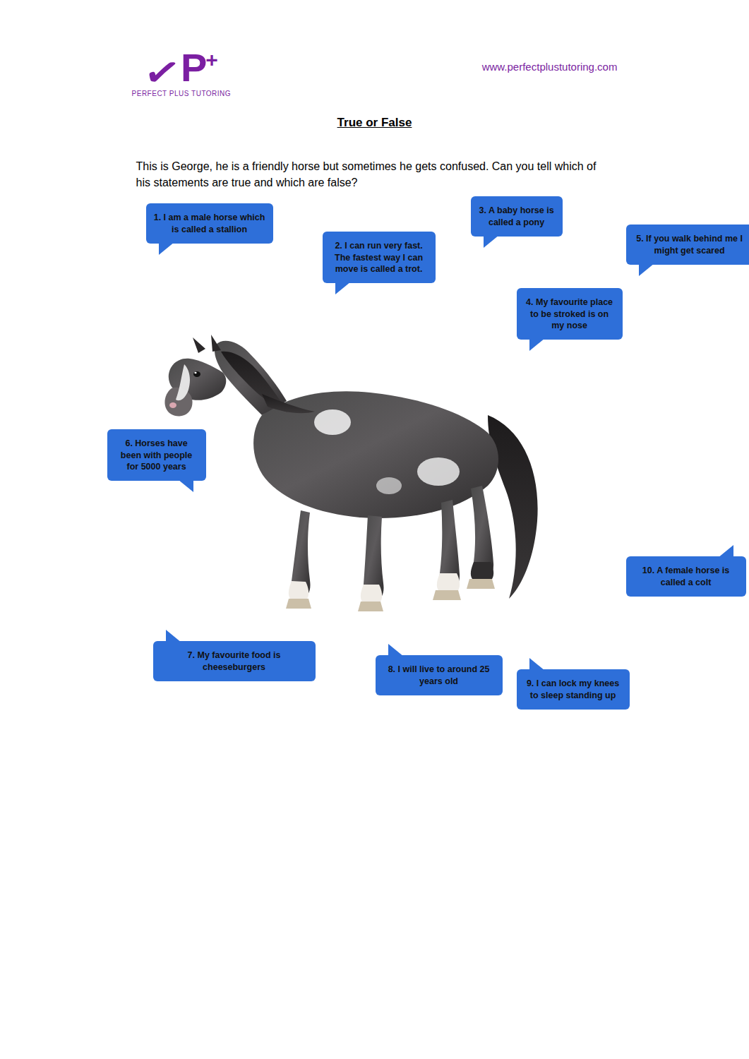✓ P+
PERFECT PLUS TUTORING
www.perfectplustutoring.com
True or False
This is George, he is a friendly horse but sometimes he gets confused. Can you tell which of his statements are true and which are false?
George the horse
1. I am a male horse which is called a stallion
2. I can run very fast. The fastest way I can move is called a trot.
3. A baby horse is called a pony
4. My favourite place to be stroked is on my nose
5. If you walk behind me I might get scared
6. Horses have been with people for 5000 years
7. My favourite food is cheeseburgers
8. I will live to around 25 years old
9. I can lock my knees to sleep standing up
10. A female horse is called a colt